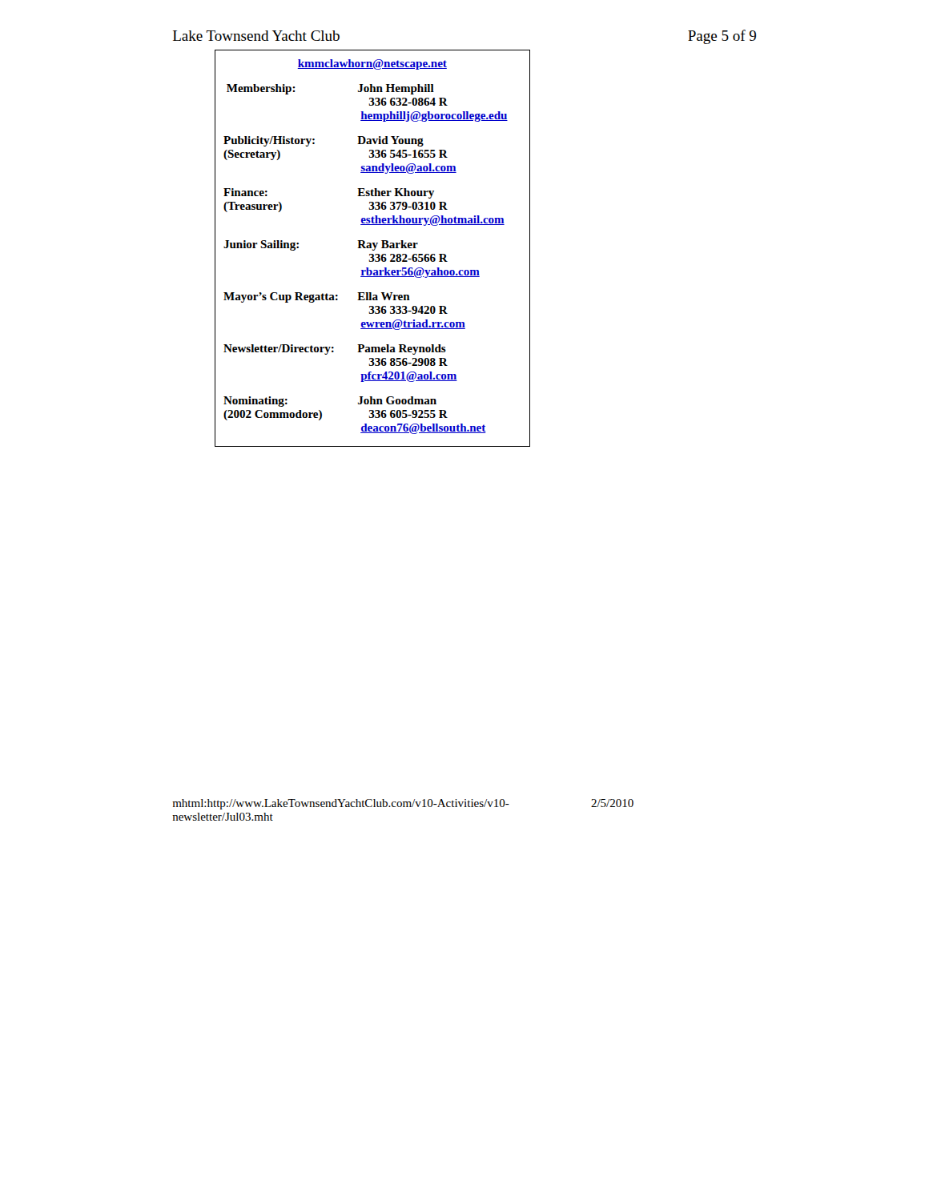Lake Townsend Yacht Club
Page 5 of 9
kmmclawhorn@netscape.net
| Membership: | John Hemphill 336 632-0864 R hemphillj@gborocollege.edu |
| Publicity/History: (Secretary) | David Young 336 545-1655 R sandyleo@aol.com |
| Finance: (Treasurer) | Esther Khoury 336 379-0310 R estherkhoury@hotmail.com |
| Junior Sailing: | Ray Barker 336 282-6566 R rbarker56@yahoo.com |
| Mayor’s Cup Regatta: | Ella Wren 336 333-9420 R ewren@triad.rr.com |
| Newsletter/Directory: | Pamela Reynolds 336 856-2908 R pfcr4201@aol.com |
| Nominating: (2002 Commodore) | John Goodman 336 605-9255 R deacon76@bellsouth.net |
mhtml:http://www.LakeTownsendYachtClub.com/v10-Activities/v10-newsletter/Jul03.mht
2/5/2010